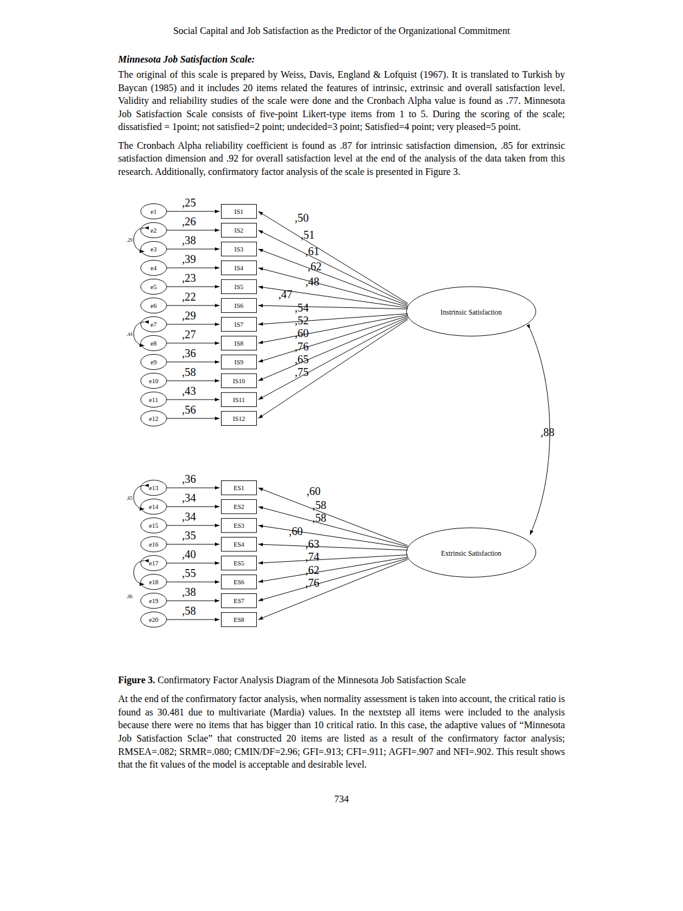Social Capital and Job Satisfaction as the Predictor of the Organizational Commitment
Minnesota Job Satisfaction Scale:
The original of this scale is prepared by Weiss, Davis, England & Lofquist (1967). It is translated to Turkish by Baycan (1985) and it includes 20 items related the features of intrinsic, extrinsic and overall satisfaction level. Validity and reliability studies of the scale were done and the Cronbach Alpha value is found as .77. Minnesota Job Satisfaction Scale consists of five-point Likert-type items from 1 to 5. During the scoring of the scale; dissatisfied = 1point; not satisfied=2 point; undecided=3 point; Satisfied=4 point; very pleased=5 point.
The Cronbach Alpha reliability coefficient is found as .87 for intrinsic satisfaction dimension, .85 for extrinsic satisfaction dimension and .92 for overall satisfaction level at the end of the analysis of the data taken from this research. Additionally, confirmatory factor analysis of the scale is presented in Figure 3.
e1 e2 e3 e4 e5 e6 e7 e8 e9 e10 e11 e12 e13 e14 e15 e16 e17 e18 e19 e20 ,29 ,44 ,65 ,06 IS1 IS2 IS3 IS4 IS5 IS6 IS7 IS8 IS9 IS10 IS11 IS12 ES1 ES2 ES3 ES4 ES5 ES6 ES7 ES8 Instrinsic Satisfaction Extrinsic Satisfaction ,25 ,26 ,38 ,39 ,23 ,22 ,29 ,27 ,36 ,58 ,43 ,56 ,36 ,34 ,34 ,35 ,40 ,55 ,38 ,58 ,50 ,51 ,61 ,62 ,48 ,47 ,54 ,52 ,60 ,76 ,65 ,75 ,60 ,58 ,58 ,60 ,63 ,74 ,62 ,76 ,88
Figure 3. Confirmatory Factor Analysis Diagram of the Minnesota Job Satisfaction Scale
At the end of the confirmatory factor analysis, when normality assessment is taken into account, the critical ratio is found as 30.481 due to multivariate (Mardia) values. In the nextstep all items were included to the analysis because there were no items that has bigger than 10 critical ratio. In this case, the adaptive values of “Minnesota Job Satisfaction Sclae” that constructed 20 items are listed as a result of the confirmatory factor analysis; RMSEA=.082; SRMR=.080; CMIN/DF=2.96; GFI=.913; CFI=.911; AGFI=.907 and NFI=.902. This result shows that the fit values of the model is acceptable and desirable level.
734